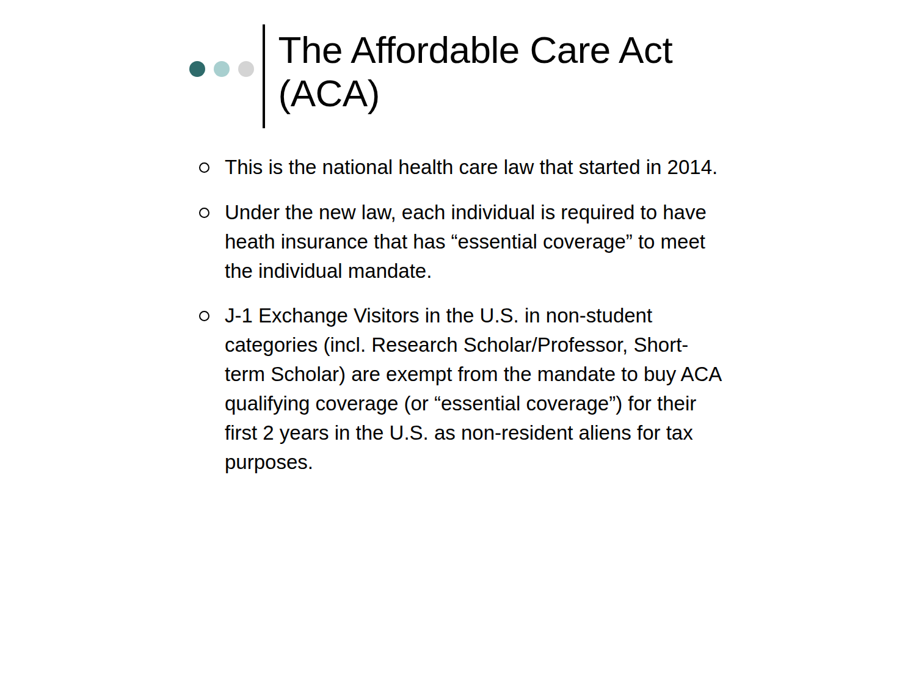The Affordable Care Act (ACA)
This is the national health care law that started in 2014.
Under the new law, each individual is required to have heath insurance that has “essential coverage” to meet the individual mandate.
J-1 Exchange Visitors in the U.S. in non-student categories (incl. Research Scholar/Professor, Short-term Scholar) are exempt from the mandate to buy ACA qualifying coverage (or “essential coverage”) for their first 2 years in the U.S. as non-resident aliens for tax purposes.